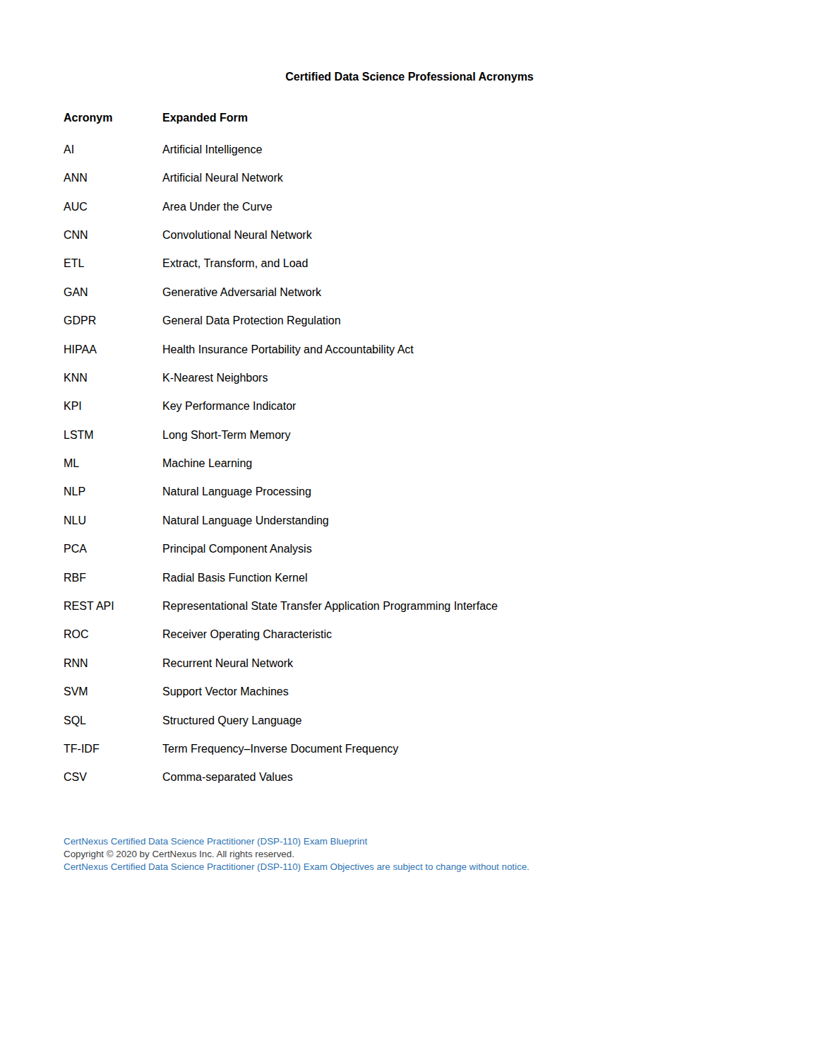Certified Data Science Professional Acronyms
| Acronym | Expanded Form |
| --- | --- |
| AI | Artificial Intelligence |
| ANN | Artificial Neural Network |
| AUC | Area Under the Curve |
| CNN | Convolutional Neural Network |
| ETL | Extract, Transform, and Load |
| GAN | Generative Adversarial Network |
| GDPR | General Data Protection Regulation |
| HIPAA | Health Insurance Portability and Accountability Act |
| KNN | K-Nearest Neighbors |
| KPI | Key Performance Indicator |
| LSTM | Long Short-Term Memory |
| ML | Machine Learning |
| NLP | Natural Language Processing |
| NLU | Natural Language Understanding |
| PCA | Principal Component Analysis |
| RBF | Radial Basis Function Kernel |
| REST API | Representational State Transfer Application Programming Interface |
| ROC | Receiver Operating Characteristic |
| RNN | Recurrent Neural Network |
| SVM | Support Vector Machines |
| SQL | Structured Query Language |
| TF-IDF | Term Frequency–Inverse Document Frequency |
| CSV | Comma-separated Values |
CertNexus Certified Data Science Practitioner (DSP-110) Exam Blueprint
Copyright © 2020 by CertNexus Inc. All rights reserved.
CertNexus Certified Data Science Practitioner (DSP-110) Exam Objectives are subject to change without notice.